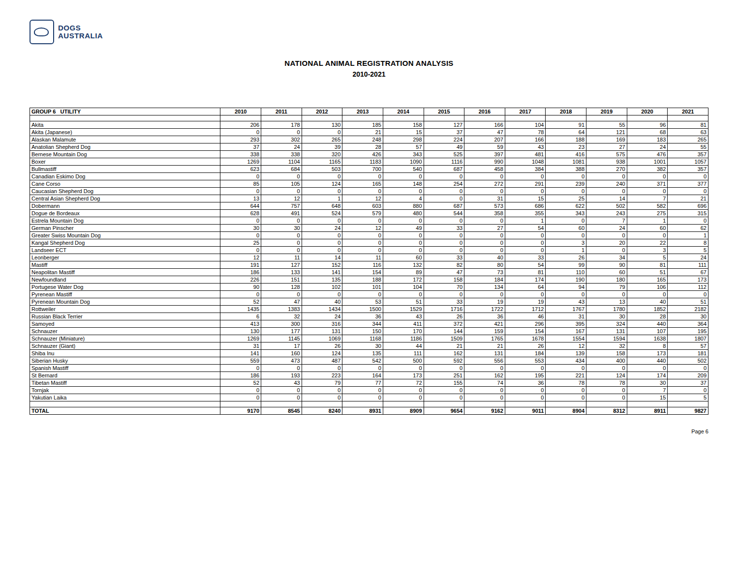DOGS AUSTRALIA
NATIONAL ANIMAL REGISTRATION ANALYSIS
2010-2021
| GROUP 6 UTILITY | 2010 | 2011 | 2012 | 2013 | 2014 | 2015 | 2016 | 2017 | 2018 | 2019 | 2020 | 2021 |
| --- | --- | --- | --- | --- | --- | --- | --- | --- | --- | --- | --- | --- |
| Akita | 206 | 178 | 130 | 185 | 158 | 127 | 166 | 104 | 91 | 55 | 96 | 81 |
| Akita (Japanese) | 0 | 0 | 0 | 21 | 15 | 37 | 47 | 78 | 64 | 121 | 68 | 63 |
| Alaskan Malamute | 293 | 302 | 265 | 248 | 298 | 224 | 207 | 166 | 188 | 169 | 183 | 265 |
| Anatolian Shepherd Dog | 37 | 24 | 39 | 28 | 57 | 49 | 59 | 43 | 23 | 27 | 24 | 55 |
| Bernese Mountain Dog | 338 | 338 | 320 | 426 | 343 | 525 | 397 | 481 | 416 | 575 | 476 | 357 |
| Boxer | 1269 | 1104 | 1165 | 1183 | 1090 | 1116 | 990 | 1048 | 1081 | 938 | 1001 | 1057 |
| Bullmastiff | 623 | 684 | 503 | 700 | 540 | 687 | 458 | 384 | 388 | 270 | 382 | 357 |
| Canadian Eskimo Dog | 0 | 0 | 0 | 0 | 0 | 0 | 0 | 0 | 0 | 0 | 0 | 0 |
| Cane Corso | 85 | 105 | 124 | 165 | 148 | 254 | 272 | 291 | 239 | 240 | 371 | 377 |
| Caucasian Shepherd Dog | 0 | 0 | 0 | 0 | 0 | 0 | 0 | 0 | 0 | 0 | 0 | 0 |
| Central Asian Shepherd Dog | 13 | 12 | 1 | 12 | 4 | 0 | 31 | 15 | 25 | 14 | 7 | 21 |
| Dobermann | 644 | 757 | 648 | 603 | 880 | 687 | 573 | 686 | 622 | 502 | 582 | 696 |
| Dogue de Bordeaux | 628 | 491 | 524 | 579 | 480 | 544 | 358 | 355 | 343 | 243 | 275 | 315 |
| Estrela Mountain Dog | 0 | 0 | 0 | 0 | 0 | 0 | 0 | 1 | 0 | 7 | 1 | 0 |
| German Pinscher | 30 | 30 | 24 | 12 | 49 | 33 | 27 | 54 | 60 | 24 | 60 | 62 |
| Greater Swiss Mountain Dog | 0 | 0 | 0 | 0 | 0 | 0 | 0 | 0 | 0 | 0 | 0 | 1 |
| Kangal Shepherd Dog | 25 | 0 | 0 | 0 | 0 | 0 | 0 | 0 | 3 | 20 | 22 | 8 |
| Landseer ECT | 0 | 0 | 0 | 0 | 0 | 0 | 0 | 0 | 1 | 0 | 3 | 5 |
| Leonberger | 12 | 11 | 14 | 11 | 60 | 33 | 40 | 33 | 26 | 34 | 5 | 24 |
| Mastiff | 191 | 127 | 152 | 116 | 132 | 82 | 80 | 54 | 99 | 90 | 81 | 111 |
| Neapolitan Mastiff | 186 | 133 | 141 | 154 | 89 | 47 | 73 | 81 | 110 | 60 | 51 | 67 |
| Newfoundland | 226 | 151 | 135 | 188 | 172 | 158 | 184 | 174 | 190 | 180 | 165 | 173 |
| Portugese Water Dog | 90 | 128 | 102 | 101 | 104 | 70 | 134 | 64 | 94 | 79 | 106 | 112 |
| Pyrenean Mastiff | 0 | 0 | 0 | 0 | 0 | 0 | 0 | 0 | 0 | 0 | 0 | 0 |
| Pyrenean Mountain Dog | 52 | 47 | 40 | 53 | 51 | 33 | 19 | 19 | 43 | 13 | 40 | 51 |
| Rottweiler | 1435 | 1383 | 1434 | 1500 | 1529 | 1716 | 1722 | 1712 | 1767 | 1780 | 1852 | 2182 |
| Russian Black Terrier | 6 | 32 | 24 | 36 | 43 | 26 | 36 | 46 | 31 | 30 | 28 | 30 |
| Samoyed | 413 | 300 | 316 | 344 | 411 | 372 | 421 | 296 | 395 | 324 | 440 | 364 |
| Schnauzer | 130 | 177 | 131 | 150 | 170 | 144 | 159 | 154 | 167 | 131 | 107 | 195 |
| Schnauzer (Miniature) | 1269 | 1145 | 1069 | 1168 | 1186 | 1509 | 1765 | 1678 | 1554 | 1594 | 1638 | 1807 |
| Schnauzer (Giant) | 31 | 17 | 26 | 30 | 44 | 21 | 21 | 26 | 12 | 32 | 8 | 57 |
| Shiba Inu | 141 | 160 | 124 | 135 | 111 | 162 | 131 | 184 | 139 | 158 | 173 | 181 |
| Siberian Husky | 559 | 473 | 487 | 542 | 500 | 592 | 556 | 553 | 434 | 400 | 440 | 502 |
| Spanish Mastiff | 0 | 0 | 0 | 0 | 0 | 0 | 0 | 0 | 0 | 0 | 0 | 0 |
| St Bernard | 186 | 193 | 223 | 164 | 173 | 251 | 162 | 195 | 221 | 124 | 174 | 209 |
| Tibetan Mastiff | 52 | 43 | 79 | 77 | 72 | 155 | 74 | 36 | 78 | 78 | 30 | 37 |
| Tornjak | 0 | 0 | 0 | 0 | 0 | 0 | 0 | 0 | 0 | 0 | 7 | 0 |
| Yakutian Laika | 0 | 0 | 0 | 0 | 0 | 0 | 0 | 0 | 0 | 0 | 15 | 5 |
| TOTAL | 9170 | 8545 | 8240 | 8931 | 8909 | 9654 | 9162 | 9011 | 8904 | 8312 | 8911 | 9827 |
Page 6